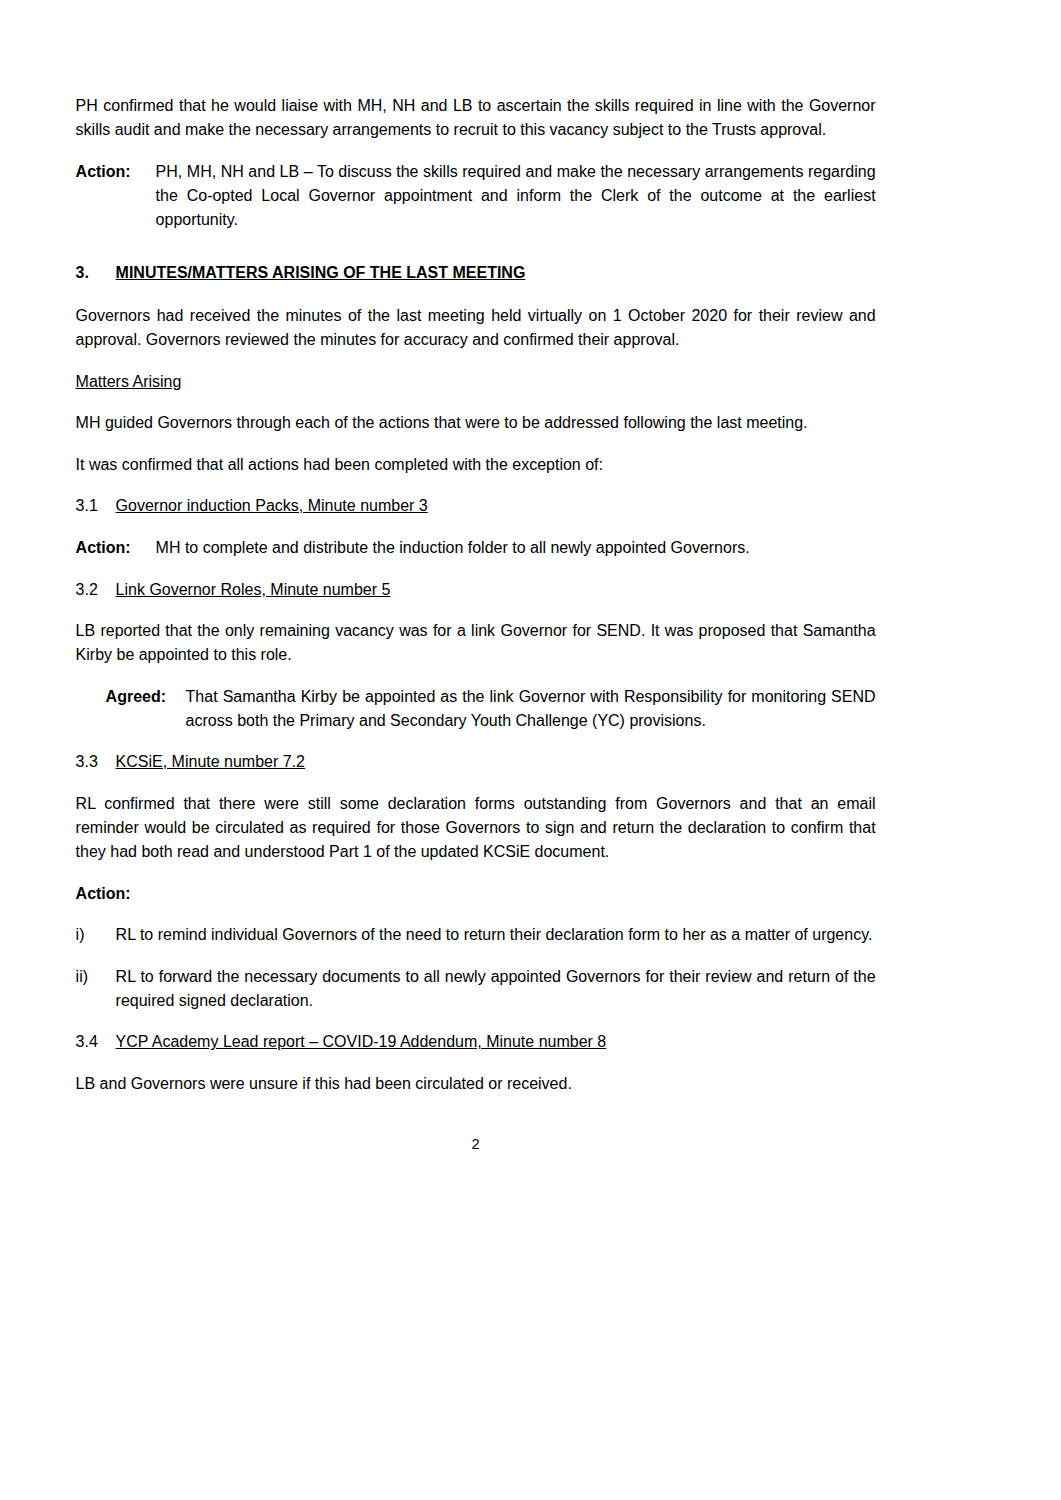PH confirmed that he would liaise with MH, NH and LB to ascertain the skills required in line with the Governor skills audit and make the necessary arrangements to recruit to this vacancy subject to the Trusts approval.
Action:
PH, MH, NH and LB – To discuss the skills required and make the necessary arrangements regarding the Co-opted Local Governor appointment and inform the Clerk of the outcome at the earliest opportunity.
3.
MINUTES/MATTERS ARISING OF THE LAST MEETING
Governors had received the minutes of the last meeting held virtually on 1 October 2020 for their review and approval. Governors reviewed the minutes for accuracy and confirmed their approval.
Matters Arising
MH guided Governors through each of the actions that were to be addressed following the last meeting.
It was confirmed that all actions had been completed with the exception of:
3.1
Governor induction Packs, Minute number 3
Action:
MH to complete and distribute the induction folder to all newly appointed Governors.
3.2
Link Governor Roles, Minute number 5
LB reported that the only remaining vacancy was for a link Governor for SEND. It was proposed that Samantha Kirby be appointed to this role.
Agreed:
That Samantha Kirby be appointed as the link Governor with Responsibility for monitoring SEND across both the Primary and Secondary Youth Challenge (YC) provisions.
3.3
KCSiE, Minute number 7.2
RL confirmed that there were still some declaration forms outstanding from Governors and that an email reminder would be circulated as required for those Governors to sign and return the declaration to confirm that they had both read and understood Part 1 of the updated KCSiE document.
Action:
i)
RL to remind individual Governors of the need to return their declaration form to her as a matter of urgency.
ii)
RL to forward the necessary documents to all newly appointed Governors for their review and return of the required signed declaration.
3.4
YCP Academy Lead report – COVID-19 Addendum, Minute number 8
LB and Governors were unsure if this had been circulated or received.
2